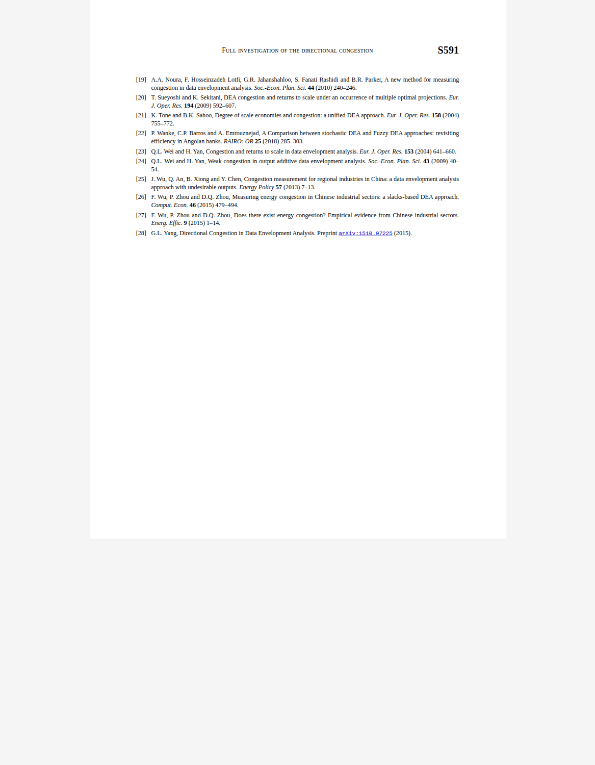Full investigation of the directional congestion S591
[19] A.A. Noura, F. Hosseinzadeh Lotfi, G.R. Jahanshahloo, S. Fanati Rashidi and B.R. Parker, A new method for measuring congestion in data envelopment analysis. Soc.-Econ. Plan. Sci. 44 (2010) 240–246.
[20] T. Sueyoshi and K. Sekitani, DEA congestion and returns to scale under an occurrence of multiple optimal projections. Eur. J. Oper. Res. 194 (2009) 592–607.
[21] K. Tone and B.K. Sahoo, Degree of scale economies and congestion: a unified DEA approach. Eur. J. Oper. Res. 158 (2004) 755–772.
[22] P. Wanke, C.P. Barros and A. Emrouznejad, A Comparison between stochastic DEA and Fuzzy DEA approaches: revisiting efficiency in Angolan banks. RAIRO: OR 25 (2018) 285–303.
[23] Q.L. Wei and H. Yan, Congestion and returns to scale in data envelopment analysis. Eur. J. Oper. Res. 153 (2004) 641–660.
[24] Q.L. Wei and H. Yan, Weak congestion in output additive data envelopment analysis. Soc.-Econ. Plan. Sci. 43 (2009) 40–54.
[25] J. Wu, Q. An, B. Xiong and Y. Chen, Congestion measurement for regional industries in China: a data envelopment analysis approach with undesirable outputs. Energy Policy 57 (2013) 7–13.
[26] F. Wu, P. Zhou and D.Q. Zhou, Measuring energy congestion in Chinese industrial sectors: a slacks-based DEA approach. Comput. Econ. 46 (2015) 479–494.
[27] F. Wu, P. Zhou and D.Q. Zhou, Does there exist energy congestion? Empirical evidence from Chinese industrial sectors. Energ. Effic. 9 (2015) 1–14.
[28] G.L. Yang, Directional Congestion in Data Envelopment Analysis. Preprint arXiv:1510.07225 (2015).